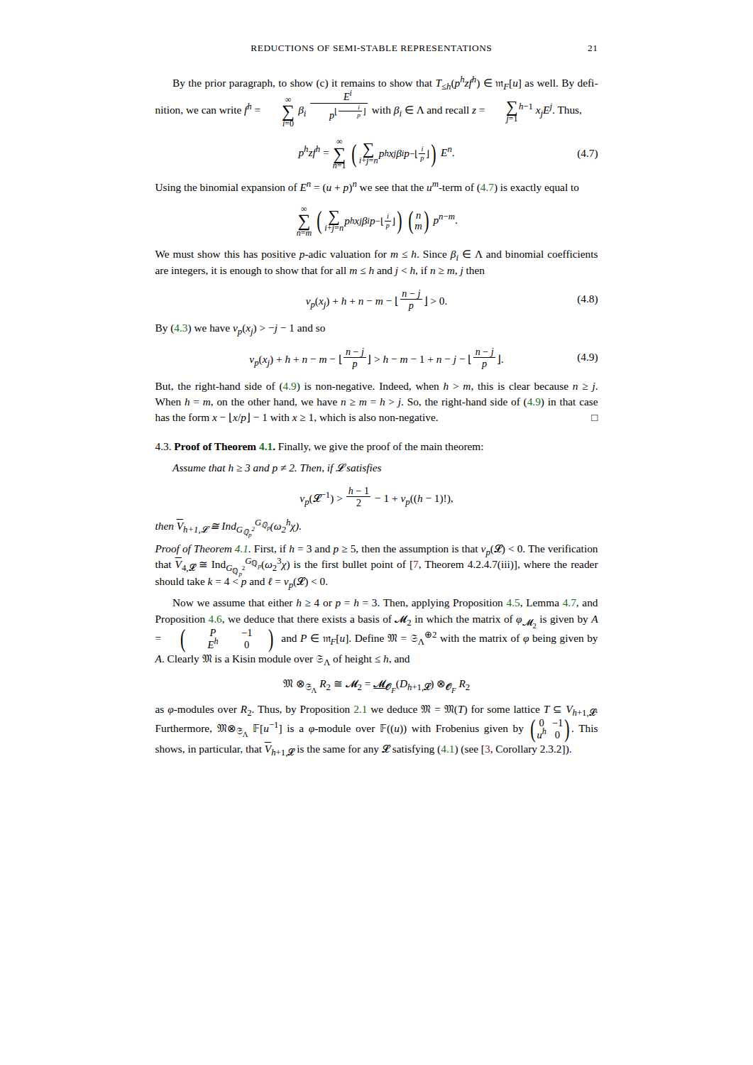REDUCTIONS OF SEMI-STABLE REPRESENTATIONS 21
By the prior paragraph, to show (c) it remains to show that T≤h(phzfh) ∈ 𝔪F[u] as well. By definition, we can write fh = ∞∑i=0 βi Ei p⌊ip⌋ with βi ∈ Λ and recall z = ∑j=1h−1 xjEj. Thus,
phzfh = ∞∑n=1 ( ∑i+j=n phxjβip−⌊ip⌋ ) En. (4.7)
Using the binomial expansion of En = (u + p)n we see that the um-term of (4.7) is exactly equal to
∞∑n=m ( ∑i+j=n phxjβip−⌊ip⌋ ) (nm) pn−m.
We must show this has positive p-adic valuation for m ≤ h. Since βi ∈ Λ and binomial coefficients are integers, it is enough to show that for all m ≤ h and j < h, if n ≥ m, j then
vp(xj) + h + n − m − ⌊n − j p⌋ > 0. (4.8)
By (4.3) we have vp(xj) > −j − 1 and so
vp(xj) + h + n − m − ⌊n − j p⌋ > h − m − 1 + n − j − ⌊n − j p⌋. (4.9)
But, the right-hand side of (4.9) is non-negative. Indeed, when h > m, this is clear because n ≥ j. When h = m, on the other hand, we have n ≥ m = h > j. So, the right-hand side of (4.9) in that case has the form x − ⌊x/p⌋ − 1 with x ≥ 1, which is also non-negative. □
4.3. Proof of Theorem 4.1. Finally, we give the proof of the main theorem:
Assume that h ≥ 3 and p ≠ 2. Then, if 𝓛 satisfies
vp(𝓛−1) > h − 12 − 1 + vp((h − 1)!),
then Vh+1,𝓛 ≅ IndGℚp2Gℚp(ω2hχ).
Proof of Theorem 4.1. First, if h = 3 and p ≥ 5, then the assumption is that vp(𝓛) < 0. The verification that V4,𝓛 ≅ IndGℚp2Gℚp(ω23χ) is the first bullet point of [7, Theorem 4.2.4.7(iii)], where the reader should take k = 4 < p and ℓ = vp(𝓛) < 0.
Now we assume that either h ≥ 4 or p = h = 3. Then, applying Proposition 4.5, Lemma 4.7, and Proposition 4.6, we deduce that there exists a basis of 𝓜2 in which the matrix of φ𝓜2 is given by A = (P−1 Eh 0) and P ∈ 𝔪F[u]. Define 𝔐 = 𝔖Λ⊕2 with the matrix of φ being given by A. Clearly 𝔐 is a Kisin module over 𝔖Λ of height ≤ h, and
𝔐 ⊗𝔖Λ R2 ≅ 𝓜2 = 𝓜𝓞F(Dh+1,𝓛) ⊗𝓞F R2
as φ-modules over R2. Thus, by Proposition 2.1 we deduce 𝔐 = 𝔐(T) for some lattice T ⊆ Vh+1,𝓛. Furthermore, 𝔐⊗𝔖Λ 𝔽[u−1] is a φ-module over 𝔽((u)) with Frobenius given by (0−1 uh 0). This shows, in particular, that Vh+1,𝓛 is the same for any 𝓛 satisfying (4.1) (see [3, Corollary 2.3.2]).